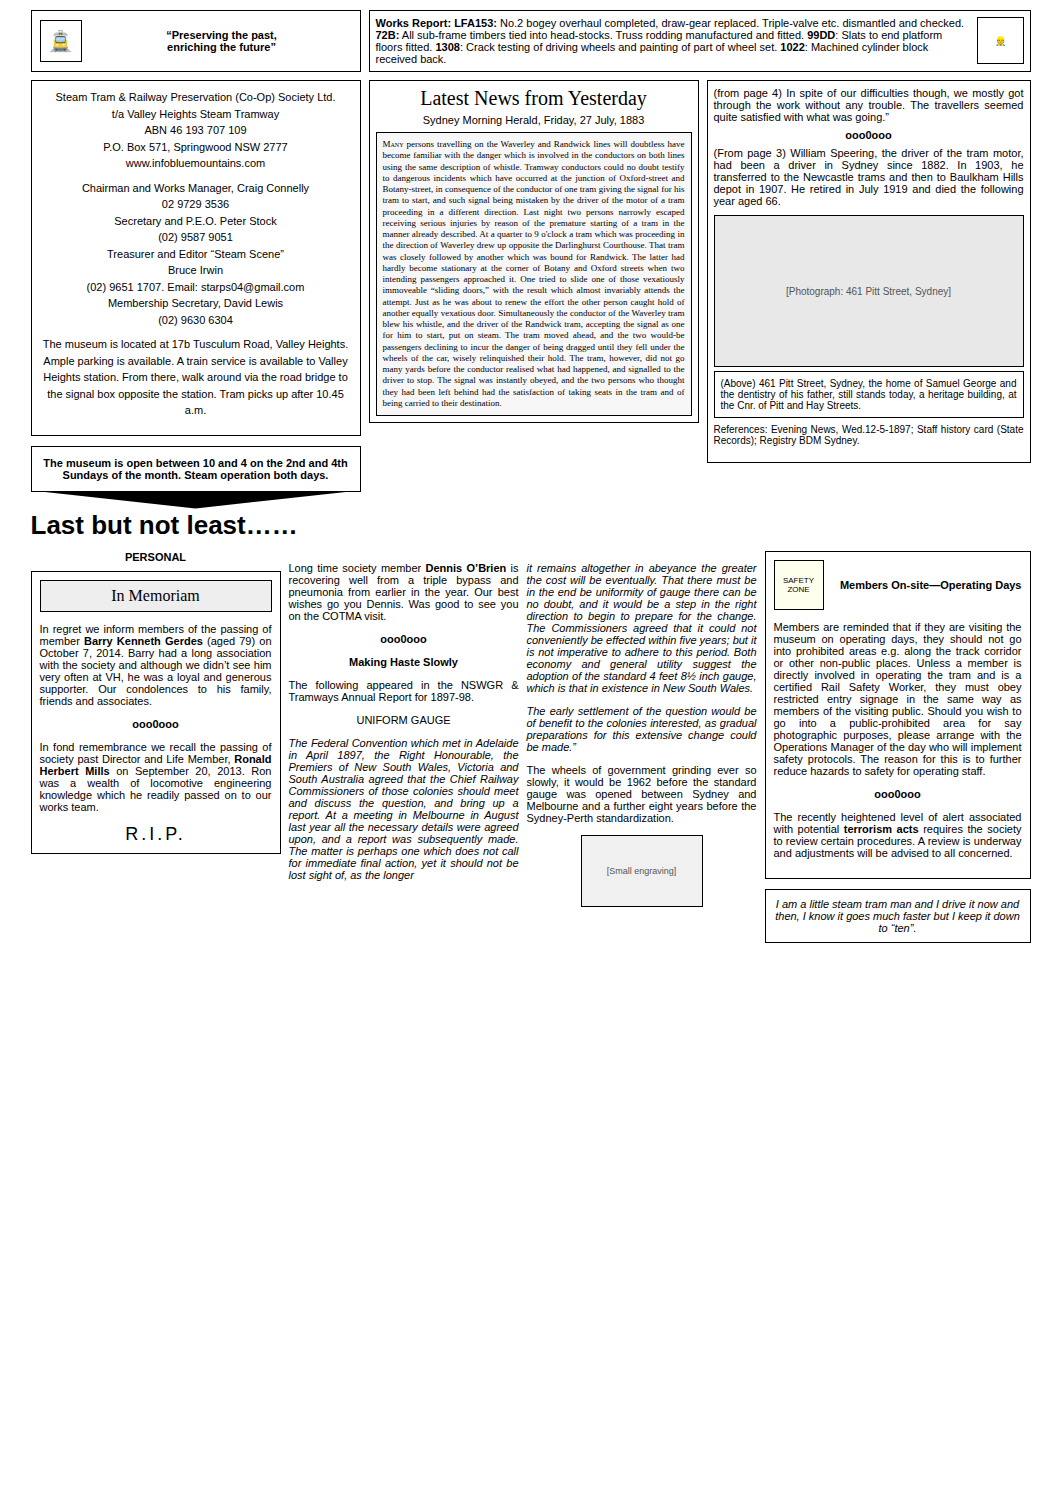🚊
“Preserving the past,
enriching the future”
👷
Works Report: LFA153: No.2 bogey overhaul completed, draw-gear replaced. Triple-valve etc. dismantled and checked. 72B: All sub-frame timbers tied into head-stocks. Truss rodding manufactured and fitted. 99DD: Slats to end platform floors fitted. 1308: Crack testing of driving wheels and painting of part of wheel set. 1022: Machined cylinder block received back.
Steam Tram & Railway Preservation (Co-Op) Society Ltd.
t/a Valley Heights Steam Tramway
ABN 46 193 707 109
P.O. Box 571, Springwood NSW 2777
www.infobluemountains.com
Chairman and Works Manager, Craig Connelly
02 9729 3536
Secretary and P.E.O. Peter Stock
(02) 9587 9051
Treasurer and Editor “Steam Scene”
Bruce Irwin
(02) 9651 1707. Email: starps04@gmail.com
Membership Secretary, David Lewis
(02) 9630 6304
The museum is located at 17b Tusculum Road, Valley Heights. Ample parking is available. A train service is available to Valley Heights station. From there, walk around via the road bridge to the signal box opposite the station. Tram picks up after 10.45 a.m.
The museum is open between 10 and 4 on the 2nd and 4th Sundays of the month. Steam operation both days.
Latest News from Yesterday
Sydney Morning Herald, Friday, 27 July, 1883
Many persons travelling on the Waverley and Randwick lines will doubtless have become familiar with the danger which is involved in the conductors on both lines using the same description of whistle. Tramway conductors could no doubt testify to dangerous incidents which have occurred at the junction of Oxford-street and Botany-street, in consequence of the conductor of one tram giving the signal for his tram to start, and such signal being mistaken by the driver of the motor of a tram proceeding in a different direction. Last night two persons narrowly escaped receiving serious injuries by reason of the premature starting of a tram in the manner already described. At a quarter to 9 o'clock a tram which was proceeding in the direction of Waverley drew up opposite the Darlinghurst Courthouse. That tram was closely followed by another which was bound for Randwick. The latter had hardly become stationary at the corner of Botany and Oxford streets when two intending passengers approached it. One tried to slide one of those vexatiously immoveable “sliding doors,” with the result which almost invariably attends the attempt. Just as he was about to renew the effort the other person caught hold of another equally vexatious door. Simultaneously the conductor of the Waverley tram blew his whistle, and the driver of the Randwick tram, accepting the signal as one for him to start, put on steam. The tram moved ahead, and the two would-be passengers declining to incur the danger of being dragged until they fell under the wheels of the car, wisely relinquished their hold. The tram, however, did not go many yards before the conductor realised what had happened, and signalled to the driver to stop. The signal was instantly obeyed, and the two persons who thought they had been left behind had the satisfaction of taking seats in the tram and of being carried to their destination.
(from page 4) In spite of our difficulties though, we mostly got through the work without any trouble. The travellers seemed quite satisfied with what was going.”
ooo0ooo
(From page 3) William Speering, the driver of the tram motor, had been a driver in Sydney since 1882. In 1903, he transferred to the Newcastle trams and then to Baulkham Hills depot in 1907. He retired in July 1919 and died the following year aged 66.
[Photograph: 461 Pitt Street, Sydney]
(Above) 461 Pitt Street, Sydney, the home of Samuel George and the dentistry of his father, still stands today, a heritage building, at the Cnr. of Pitt and Hay Streets.
References: Evening News, Wed.12-5-1897; Staff history card (State Records); Registry BDM Sydney.
Last but not least……
PERSONAL
In Memoriam
In regret we inform members of the passing of member Barry Kenneth Gerdes (aged 79) on October 7, 2014. Barry had a long association with the society and although we didn’t see him very often at VH, he was a loyal and generous supporter. Our condolences to his family, friends and associates.
ooo0ooo
In fond remembrance we recall the passing of society past Director and Life Member, Ronald Herbert Mills on September 20, 2013. Ron was a wealth of locomotive engineering knowledge which he readily passed on to our works team.
R.I.P.
Long time society member Dennis O’Brien is recovering well from a triple bypass and pneumonia from earlier in the year. Our best wishes go you Dennis. Was good to see you on the COTMA visit.
ooo0ooo
Making Haste Slowly
The following appeared in the NSWGR & Tramways Annual Report for 1897-98.
UNIFORM GAUGE
The Federal Convention which met in Adelaide in April 1897, the Right Honourable, the Premiers of New South Wales, Victoria and South Australia agreed that the Chief Railway Commissioners of those colonies should meet and discuss the question, and bring up a report. At a meeting in Melbourne in August last year all the necessary details were agreed upon, and a report was subsequently made. The matter is perhaps one which does not call for immediate final action, yet it should not be lost sight of, as the longer
it remains altogether in abeyance the greater the cost will be eventually. That there must be in the end be uniformity of gauge there can be no doubt, and it would be a step in the right direction to begin to prepare for the change. The Commissioners agreed that it could not conveniently be effected within five years; but it is not imperative to adhere to this period. Both economy and general utility suggest the adoption of the standard 4 feet 8½ inch gauge, which is that in existence in New South Wales.
The early settlement of the question would be of benefit to the colonies interested, as gradual preparations for this extensive change could be made.”
The wheels of government grinding ever so slowly, it would be 1962 before the standard gauge was opened between Sydney and Melbourne and a further eight years before the Sydney-Perth standardization.
[Small engraving]
SAFETY
ZONE
Members On-site—Operating Days
Members are reminded that if they are visiting the museum on operating days, they should not go into prohibited areas e.g. along the track corridor or other non-public places. Unless a member is directly involved in operating the tram and is a certified Rail Safety Worker, they must obey restricted entry signage in the same way as members of the visiting public. Should you wish to go into a public-prohibited area for say photographic purposes, please arrange with the Operations Manager of the day who will implement safety protocols. The reason for this is to further reduce hazards to safety for operating staff.
ooo0ooo
The recently heightened level of alert associated with potential terrorism acts requires the society to review certain procedures. A review is underway and adjustments will be advised to all concerned.
I am a little steam tram man and I drive it now and then, I know it goes much faster but I keep it down to “ten”.